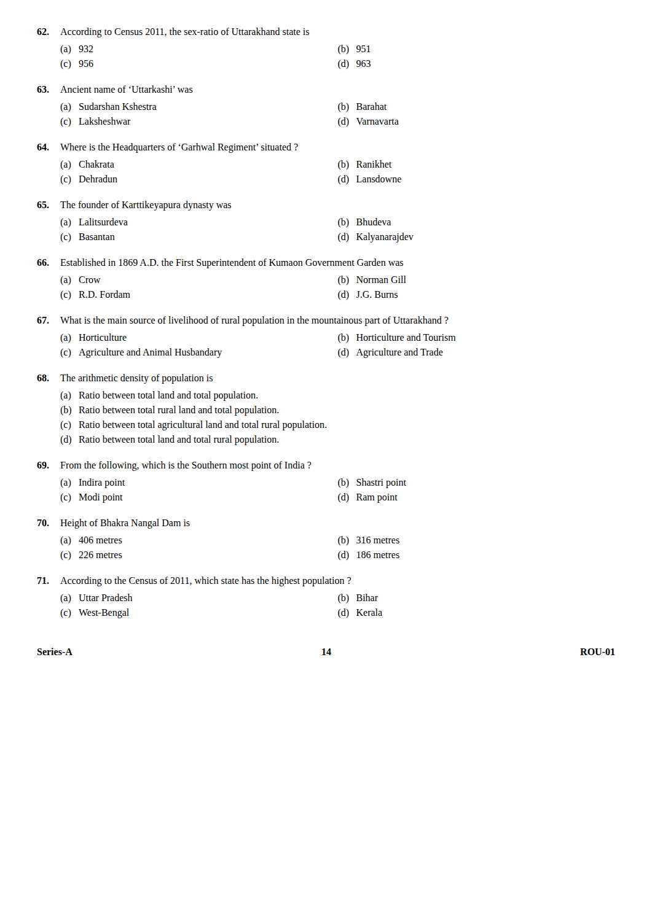62.
According to Census 2011, the sex-ratio of Uttarakhand state is
(a) 932
(b) 951
(c) 956
(d) 963
63.
Ancient name of ‘Uttarkashi’ was
(a) Sudarshan Kshestra
(b) Barahat
(c) Laksheshwar
(d) Varnavarta
64.
Where is the Headquarters of ‘Garhwal Regiment’ situated ?
(a) Chakrata
(b) Ranikhet
(c) Dehradun
(d) Lansdowne
65.
The founder of Karttikeyapura dynasty was
(a) Lalitsurdeva
(b) Bhudeva
(c) Basantan
(d) Kalyanarajdev
66.
Established in 1869 A.D. the First Superintendent of Kumaon Government Garden was
(a) Crow
(b) Norman Gill
(c) R.D. Fordam
(d) J.G. Burns
67.
What is the main source of livelihood of rural population in the mountainous part of Uttarakhand ?
(a) Horticulture
(b) Horticulture and Tourism
(c) Agriculture and Animal Husbandary
(d) Agriculture and Trade
68.
The arithmetic density of population is
(a) Ratio between total land and total population.
(b) Ratio between total rural land and total population.
(c) Ratio between total agricultural land and total rural population.
(d) Ratio between total land and total rural population.
69.
From the following, which is the Southern most point of India ?
(a) Indira point
(b) Shastri point
(c) Modi point
(d) Ram point
70.
Height of Bhakra Nangal Dam is
(a) 406 metres
(b) 316 metres
(c) 226 metres
(d) 186 metres
71.
According to the Census of 2011, which state has the highest population ?
(a) Uttar Pradesh
(b) Bihar
(c) West-Bengal
(d) Kerala
Series-A
14
ROU-01